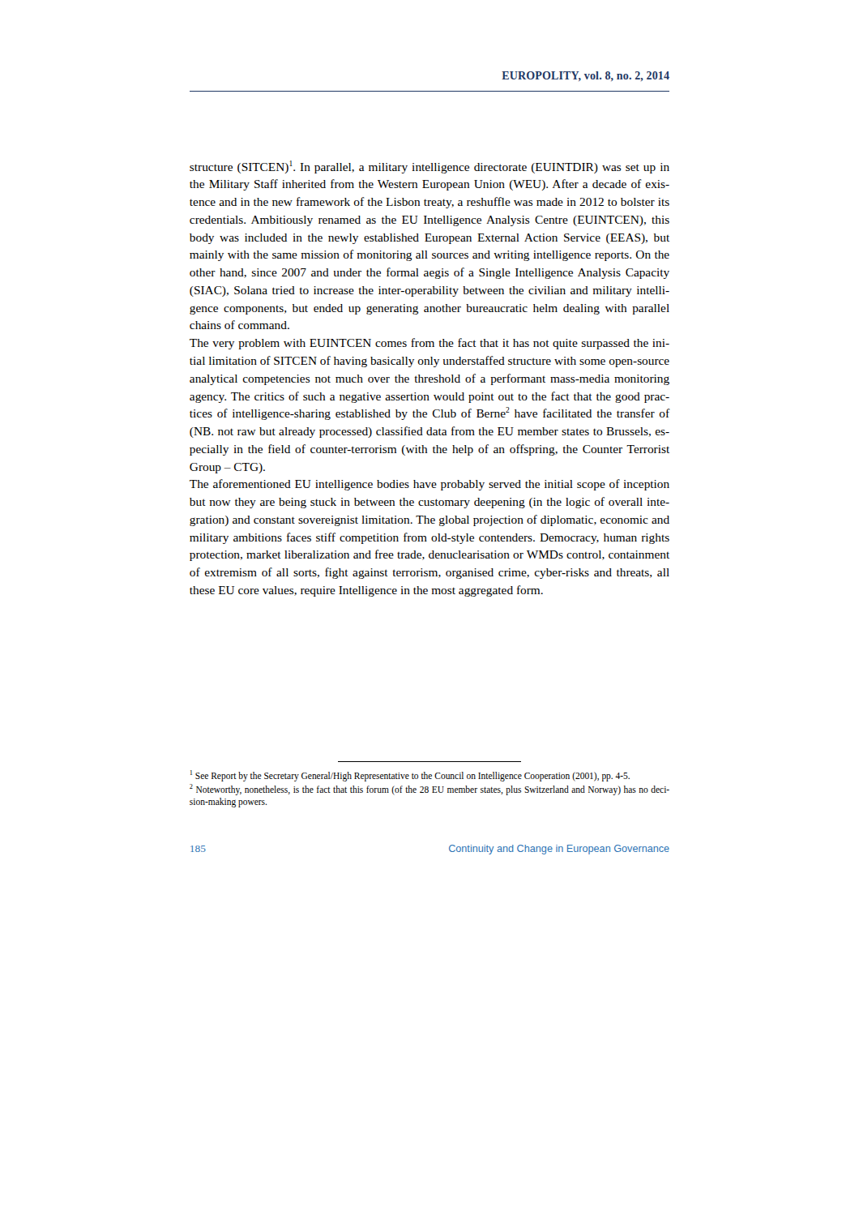EUROPOLITY, vol. 8, no. 2, 2014
structure (SITCEN)1. In parallel, a military intelligence directorate (EUINTDIR) was set up in the Military Staff inherited from the Western European Union (WEU). After a decade of existence and in the new framework of the Lisbon treaty, a reshuffle was made in 2012 to bolster its credentials. Ambitiously renamed as the EU Intelligence Analysis Centre (EUINTCEN), this body was included in the newly established European External Action Service (EEAS), but mainly with the same mission of monitoring all sources and writing intelligence reports. On the other hand, since 2007 and under the formal aegis of a Single Intelligence Analysis Capacity (SIAC), Solana tried to increase the inter-operability between the civilian and military intelligence components, but ended up generating another bureaucratic helm dealing with parallel chains of command.
The very problem with EUINTCEN comes from the fact that it has not quite surpassed the initial limitation of SITCEN of having basically only understaffed structure with some open-source analytical competencies not much over the threshold of a performant mass-media monitoring agency. The critics of such a negative assertion would point out to the fact that the good practices of intelligence-sharing established by the Club of Berne2 have facilitated the transfer of (NB. not raw but already processed) classified data from the EU member states to Brussels, especially in the field of counter-terrorism (with the help of an offspring, the Counter Terrorist Group – CTG).
The aforementioned EU intelligence bodies have probably served the initial scope of inception but now they are being stuck in between the customary deepening (in the logic of overall integration) and constant sovereignist limitation. The global projection of diplomatic, economic and military ambitions faces stiff competition from old-style contenders. Democracy, human rights protection, market liberalization and free trade, denuclearisation or WMDs control, containment of extremism of all sorts, fight against terrorism, organised crime, cyber-risks and threats, all these EU core values, require Intelligence in the most aggregated form.
1 See Report by the Secretary General/High Representative to the Council on Intelligence Cooperation (2001), pp. 4-5.
2 Noteworthy, nonetheless, is the fact that this forum (of the 28 EU member states, plus Switzerland and Norway) has no decision-making powers.
185 Continuity and Change in European Governance